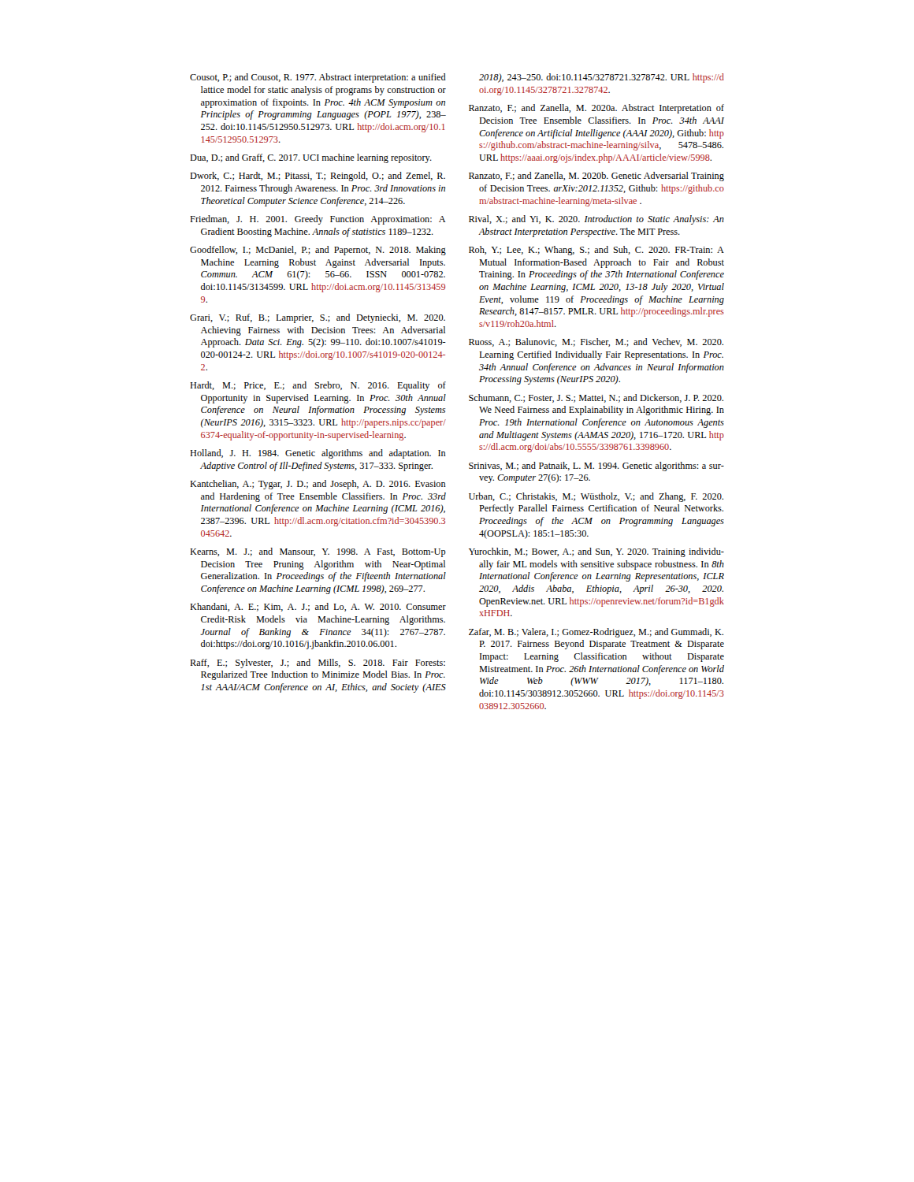Cousot, P.; and Cousot, R. 1977. Abstract interpretation: a unified lattice model for static analysis of programs by construction or approximation of fixpoints. In Proc. 4th ACM Symposium on Principles of Programming Languages (POPL 1977), 238–252. doi:10.1145/512950.512973. URL http://doi.acm.org/10.1145/512950.512973.
Dua, D.; and Graff, C. 2017. UCI machine learning repository.
Dwork, C.; Hardt, M.; Pitassi, T.; Reingold, O.; and Zemel, R. 2012. Fairness Through Awareness. In Proc. 3rd Innovations in Theoretical Computer Science Conference, 214–226.
Friedman, J. H. 2001. Greedy Function Approximation: A Gradient Boosting Machine. Annals of statistics 1189–1232.
Goodfellow, I.; McDaniel, P.; and Papernot, N. 2018. Making Machine Learning Robust Against Adversarial Inputs. Commun. ACM 61(7): 56–66. ISSN 0001-0782. doi:10.1145/3134599. URL http://doi.acm.org/10.1145/3134599.
Grari, V.; Ruf, B.; Lamprier, S.; and Detyniecki, M. 2020. Achieving Fairness with Decision Trees: An Adversarial Approach. Data Sci. Eng. 5(2): 99–110. doi:10.1007/s41019-020-00124-2. URL https://doi.org/10.1007/s41019-020-00124-2.
Hardt, M.; Price, E.; and Srebro, N. 2016. Equality of Opportunity in Supervised Learning. In Proc. 30th Annual Conference on Neural Information Processing Systems (NeurIPS 2016), 3315–3323. URL http://papers.nips.cc/paper/6374-equality-of-opportunity-in-supervised-learning.
Holland, J. H. 1984. Genetic algorithms and adaptation. In Adaptive Control of Ill-Defined Systems, 317–333. Springer.
Kantchelian, A.; Tygar, J. D.; and Joseph, A. D. 2016. Evasion and Hardening of Tree Ensemble Classifiers. In Proc. 33rd International Conference on Machine Learning (ICML 2016), 2387–2396. URL http://dl.acm.org/citation.cfm?id=3045390.3045642.
Kearns, M. J.; and Mansour, Y. 1998. A Fast, Bottom-Up Decision Tree Pruning Algorithm with Near-Optimal Generalization. In Proceedings of the Fifteenth International Conference on Machine Learning (ICML 1998), 269–277.
Khandani, A. E.; Kim, A. J.; and Lo, A. W. 2010. Consumer Credit-Risk Models via Machine-Learning Algorithms. Journal of Banking & Finance 34(11): 2767–2787. doi:https://doi.org/10.1016/j.jbankfin.2010.06.001.
Raff, E.; Sylvester, J.; and Mills, S. 2018. Fair Forests: Regularized Tree Induction to Minimize Model Bias. In Proc. 1st AAAI/ACM Conference on AI, Ethics, and Society (AIES 2018), 243–250. doi:10.1145/3278721.3278742. URL https://doi.org/10.1145/3278721.3278742.
Ranzato, F.; and Zanella, M. 2020a. Abstract Interpretation of Decision Tree Ensemble Classifiers. In Proc. 34th AAAI Conference on Artificial Intelligence (AAAI 2020), Github: https://github.com/abstract-machine-learning/silva, 5478–5486. URL https://aaai.org/ojs/index.php/AAAI/article/view/5998.
Ranzato, F.; and Zanella, M. 2020b. Genetic Adversarial Training of Decision Trees. arXiv:2012.11352, Github: https://github.com/abstract-machine-learning/meta-silvae .
Rival, X.; and Yi, K. 2020. Introduction to Static Analysis: An Abstract Interpretation Perspective. The MIT Press.
Roh, Y.; Lee, K.; Whang, S.; and Suh, C. 2020. FR-Train: A Mutual Information-Based Approach to Fair and Robust Training. In Proceedings of the 37th International Conference on Machine Learning, ICML 2020, 13-18 July 2020, Virtual Event, volume 119 of Proceedings of Machine Learning Research, 8147–8157. PMLR. URL http://proceedings.mlr.press/v119/roh20a.html.
Ruoss, A.; Balunovic, M.; Fischer, M.; and Vechev, M. 2020. Learning Certified Individually Fair Representations. In Proc. 34th Annual Conference on Advances in Neural Information Processing Systems (NeurIPS 2020).
Schumann, C.; Foster, J. S.; Mattei, N.; and Dickerson, J. P. 2020. We Need Fairness and Explainability in Algorithmic Hiring. In Proc. 19th International Conference on Autonomous Agents and Multiagent Systems (AAMAS 2020), 1716–1720. URL https://dl.acm.org/doi/abs/10.5555/3398761.3398960.
Srinivas, M.; and Patnaik, L. M. 1994. Genetic algorithms: a survey. Computer 27(6): 17–26.
Urban, C.; Christakis, M.; Wüstholz, V.; and Zhang, F. 2020. Perfectly Parallel Fairness Certification of Neural Networks. Proceedings of the ACM on Programming Languages 4(OOPSLA): 185:1–185:30.
Yurochkin, M.; Bower, A.; and Sun, Y. 2020. Training individually fair ML models with sensitive subspace robustness. In 8th International Conference on Learning Representations, ICLR 2020, Addis Ababa, Ethiopia, April 26-30, 2020. OpenReview.net. URL https://openreview.net/forum?id=B1gdkxHFDH.
Zafar, M. B.; Valera, I.; Gomez-Rodriguez, M.; and Gummadi, K. P. 2017. Fairness Beyond Disparate Treatment & Disparate Impact: Learning Classification without Disparate Mistreatment. In Proc. 26th International Conference on World Wide Web (WWW 2017), 1171–1180. doi:10.1145/3038912.3052660. URL https://doi.org/10.1145/3038912.3052660.